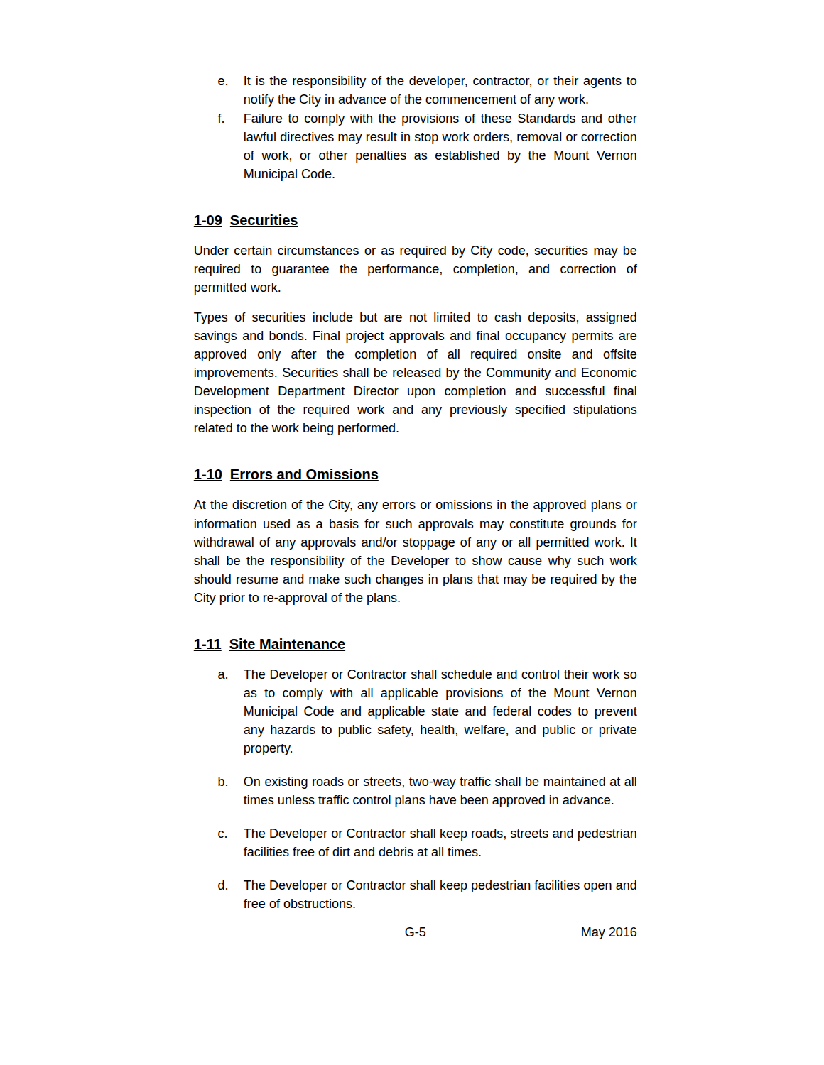e. It is the responsibility of the developer, contractor, or their agents to notify the City in advance of the commencement of any work.
f. Failure to comply with the provisions of these Standards and other lawful directives may result in stop work orders, removal or correction of work, or other penalties as established by the Mount Vernon Municipal Code.
1-09 Securities
Under certain circumstances or as required by City code, securities may be required to guarantee the performance, completion, and correction of permitted work.
Types of securities include but are not limited to cash deposits, assigned savings and bonds. Final project approvals and final occupancy permits are approved only after the completion of all required onsite and offsite improvements. Securities shall be released by the Community and Economic Development Department Director upon completion and successful final inspection of the required work and any previously specified stipulations related to the work being performed.
1-10 Errors and Omissions
At the discretion of the City, any errors or omissions in the approved plans or information used as a basis for such approvals may constitute grounds for withdrawal of any approvals and/or stoppage of any or all permitted work. It shall be the responsibility of the Developer to show cause why such work should resume and make such changes in plans that may be required by the City prior to re-approval of the plans.
1-11 Site Maintenance
a. The Developer or Contractor shall schedule and control their work so as to comply with all applicable provisions of the Mount Vernon Municipal Code and applicable state and federal codes to prevent any hazards to public safety, health, welfare, and public or private property.
b. On existing roads or streets, two-way traffic shall be maintained at all times unless traffic control plans have been approved in advance.
c. The Developer or Contractor shall keep roads, streets and pedestrian facilities free of dirt and debris at all times.
d. The Developer or Contractor shall keep pedestrian facilities open and free of obstructions.
G-5
May 2016